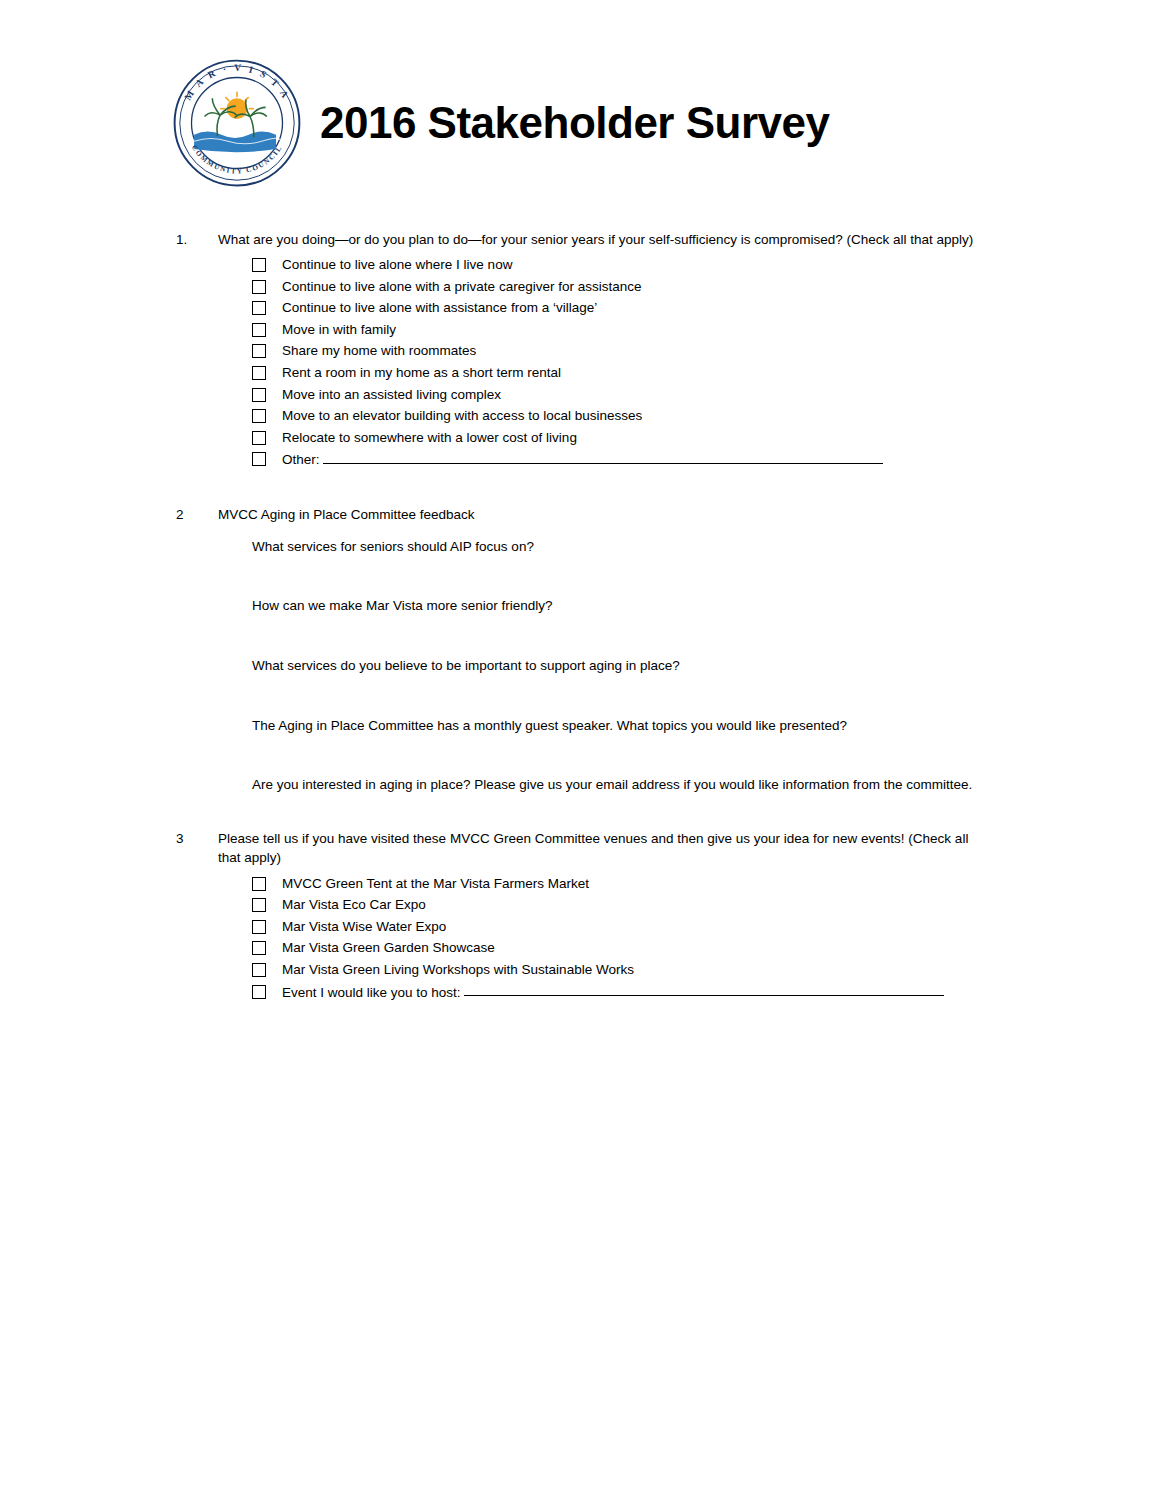M A R · V I S T A COMMUNITY COUNCIL
2016 Stakeholder Survey
1.
What are you doing—or do you plan to do—for your senior years if your self-sufficiency is compromised? (Check all that apply)
Continue to live alone where I live now
Continue to live alone with a private caregiver for assistance
Continue to live alone with assistance from a ‘village’
Move in with family
Share my home with roommates
Rent a room in my home as a short term rental
Move into an assisted living complex
Move to an elevator building with access to local businesses
Relocate to somewhere with a lower cost of living
Other:
2
MVCC Aging in Place Committee feedback
What services for seniors should AIP focus on?
How can we make Mar Vista more senior friendly?
What services do you believe to be important to support aging in place?
The Aging in Place Committee has a monthly guest speaker. What topics you would like presented?
Are you interested in aging in place? Please give us your email address if you would like information from the committee.
3
Please tell us if you have visited these MVCC Green Committee venues and then give us your idea for new events! (Check all that apply)
MVCC Green Tent at the Mar Vista Farmers Market
Mar Vista Eco Car Expo
Mar Vista Wise Water Expo
Mar Vista Green Garden Showcase
Mar Vista Green Living Workshops with Sustainable Works
Event I would like you to host: